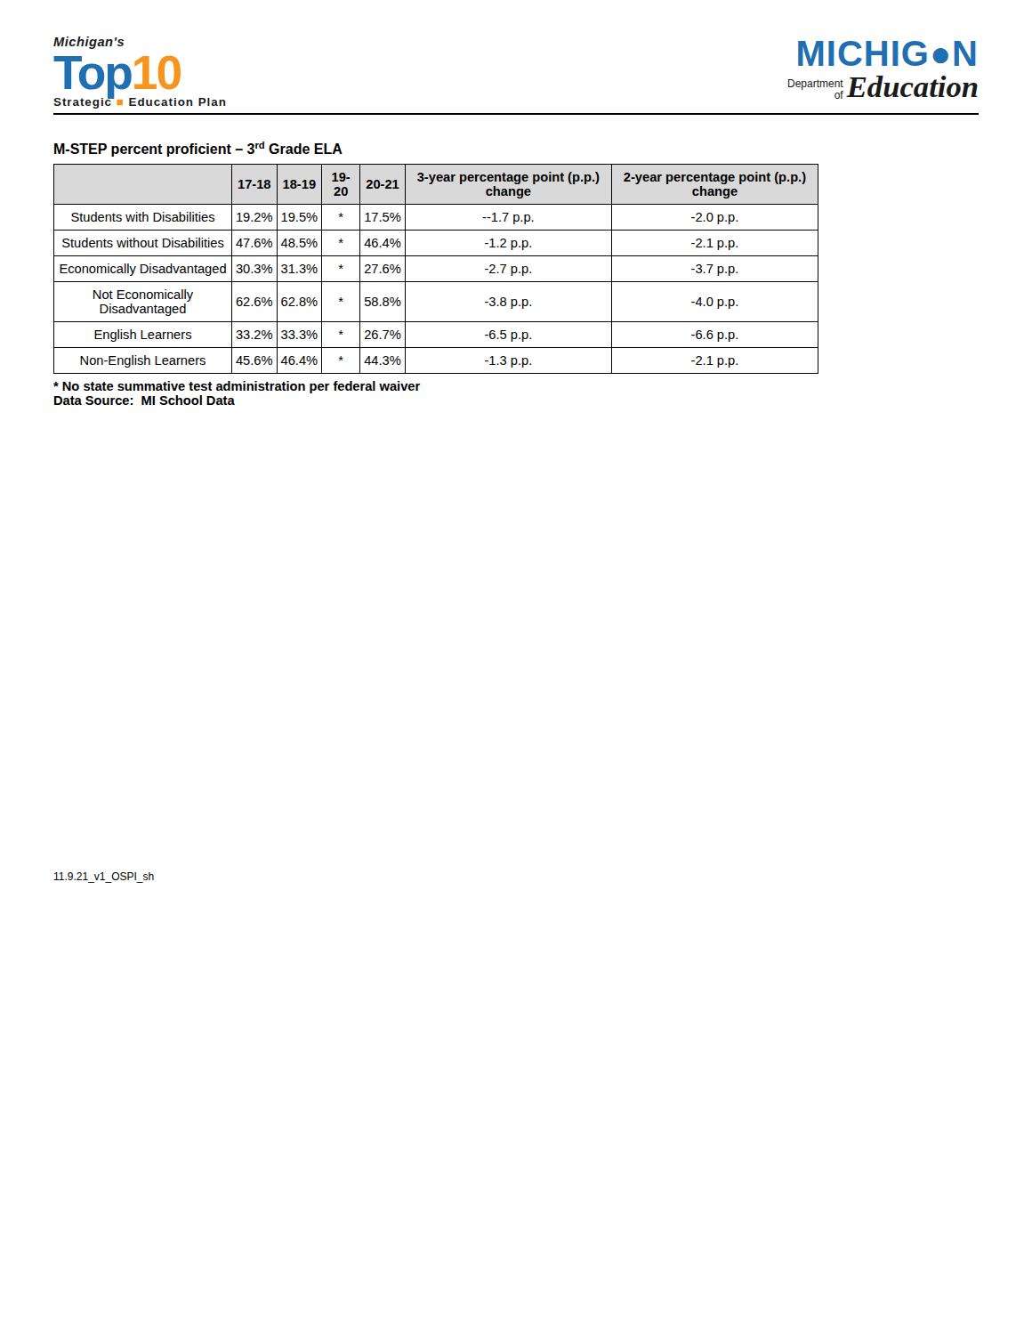Michigan's
Top10
Strategic ■ Education Plan
MICHIG●N
Department
of Education
M-STEP percent proficient – 3rd Grade ELA
| | 17-18 | 18-19 | 19-20 | 20-21 | 3-year percentage point (p.p.) change | 2-year percentage point (p.p.) change |
| --- | --- | --- | --- | --- | --- | --- |
| Students with Disabilities | 19.2% | 19.5% | * | 17.5% | --1.7 p.p. | -2.0 p.p. |
| Students without Disabilities | 47.6% | 48.5% | * | 46.4% | -1.2 p.p. | -2.1 p.p. |
| Economically Disadvantaged | 30.3% | 31.3% | * | 27.6% | -2.7 p.p. | -3.7 p.p. |
| Not Economically Disadvantaged | 62.6% | 62.8% | * | 58.8% | -3.8 p.p. | -4.0 p.p. |
| English Learners | 33.2% | 33.3% | * | 26.7% | -6.5 p.p. | -6.6 p.p. |
| Non-English Learners | 45.6% | 46.4% | * | 44.3% | -1.3 p.p. | -2.1 p.p. |
* No state summative test administration per federal waiver
Data Source: MI School Data
11.9.21_v1_OSPI_sh